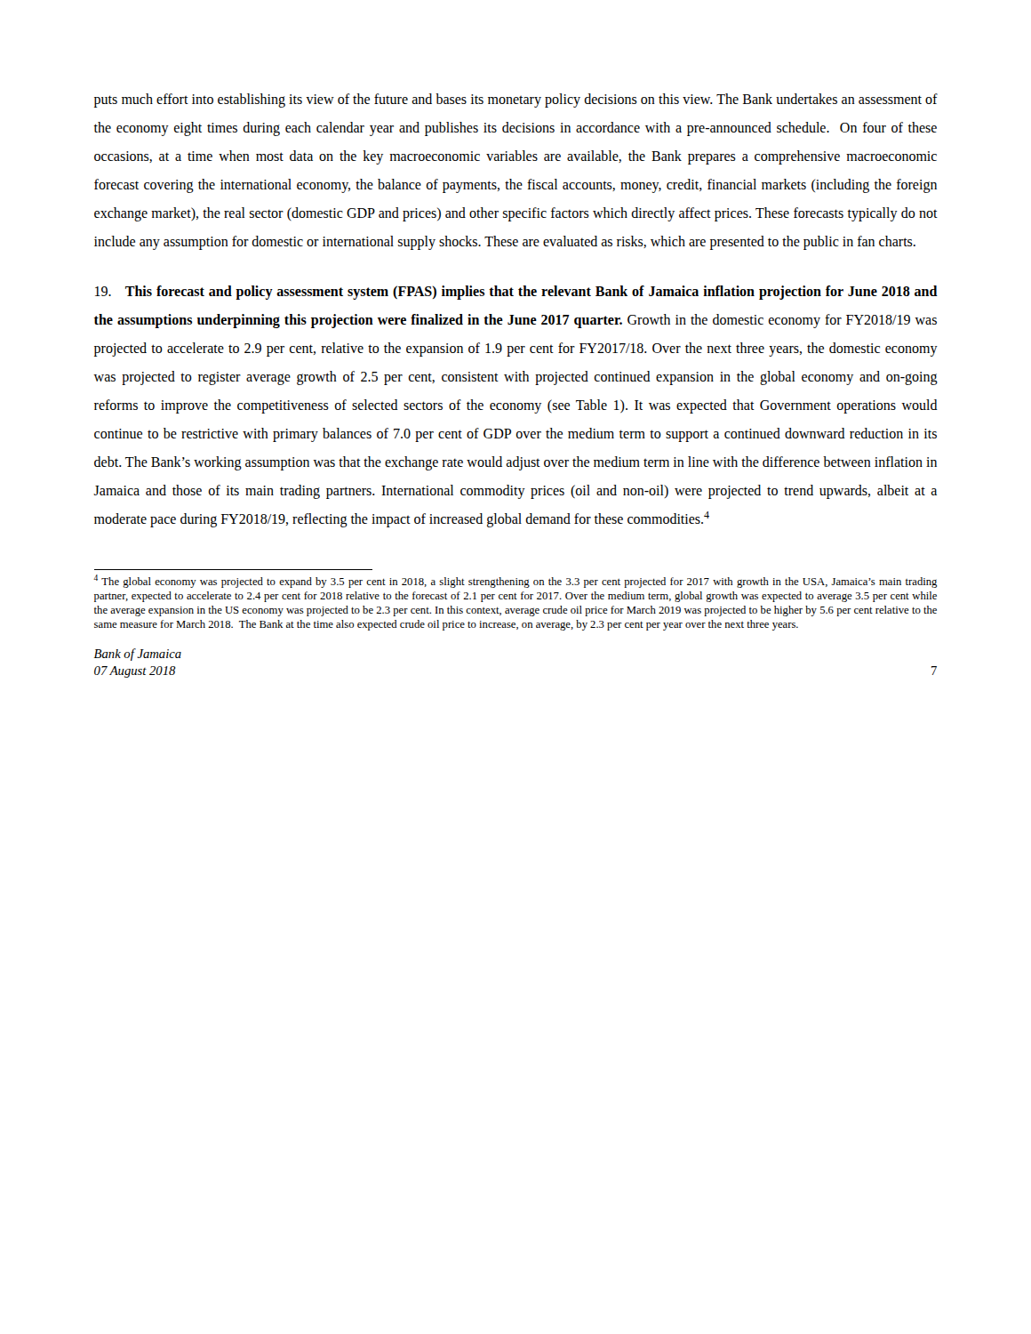puts much effort into establishing its view of the future and bases its monetary policy decisions on this view. The Bank undertakes an assessment of the economy eight times during each calendar year and publishes its decisions in accordance with a pre-announced schedule. On four of these occasions, at a time when most data on the key macroeconomic variables are available, the Bank prepares a comprehensive macroeconomic forecast covering the international economy, the balance of payments, the fiscal accounts, money, credit, financial markets (including the foreign exchange market), the real sector (domestic GDP and prices) and other specific factors which directly affect prices. These forecasts typically do not include any assumption for domestic or international supply shocks. These are evaluated as risks, which are presented to the public in fan charts.
19. This forecast and policy assessment system (FPAS) implies that the relevant Bank of Jamaica inflation projection for June 2018 and the assumptions underpinning this projection were finalized in the June 2017 quarter. Growth in the domestic economy for FY2018/19 was projected to accelerate to 2.9 per cent, relative to the expansion of 1.9 per cent for FY2017/18. Over the next three years, the domestic economy was projected to register average growth of 2.5 per cent, consistent with projected continued expansion in the global economy and on-going reforms to improve the competitiveness of selected sectors of the economy (see Table 1). It was expected that Government operations would continue to be restrictive with primary balances of 7.0 per cent of GDP over the medium term to support a continued downward reduction in its debt. The Bank’s working assumption was that the exchange rate would adjust over the medium term in line with the difference between inflation in Jamaica and those of its main trading partners. International commodity prices (oil and non-oil) were projected to trend upwards, albeit at a moderate pace during FY2018/19, reflecting the impact of increased global demand for these commodities.4
4 The global economy was projected to expand by 3.5 per cent in 2018, a slight strengthening on the 3.3 per cent projected for 2017 with growth in the USA, Jamaica’s main trading partner, expected to accelerate to 2.4 per cent for 2018 relative to the forecast of 2.1 per cent for 2017. Over the medium term, global growth was expected to average 3.5 per cent while the average expansion in the US economy was projected to be 2.3 per cent. In this context, average crude oil price for March 2019 was projected to be higher by 5.6 per cent relative to the same measure for March 2018. The Bank at the time also expected crude oil price to increase, on average, by 2.3 per cent per year over the next three years.
Bank of Jamaica
07 August 2018
7